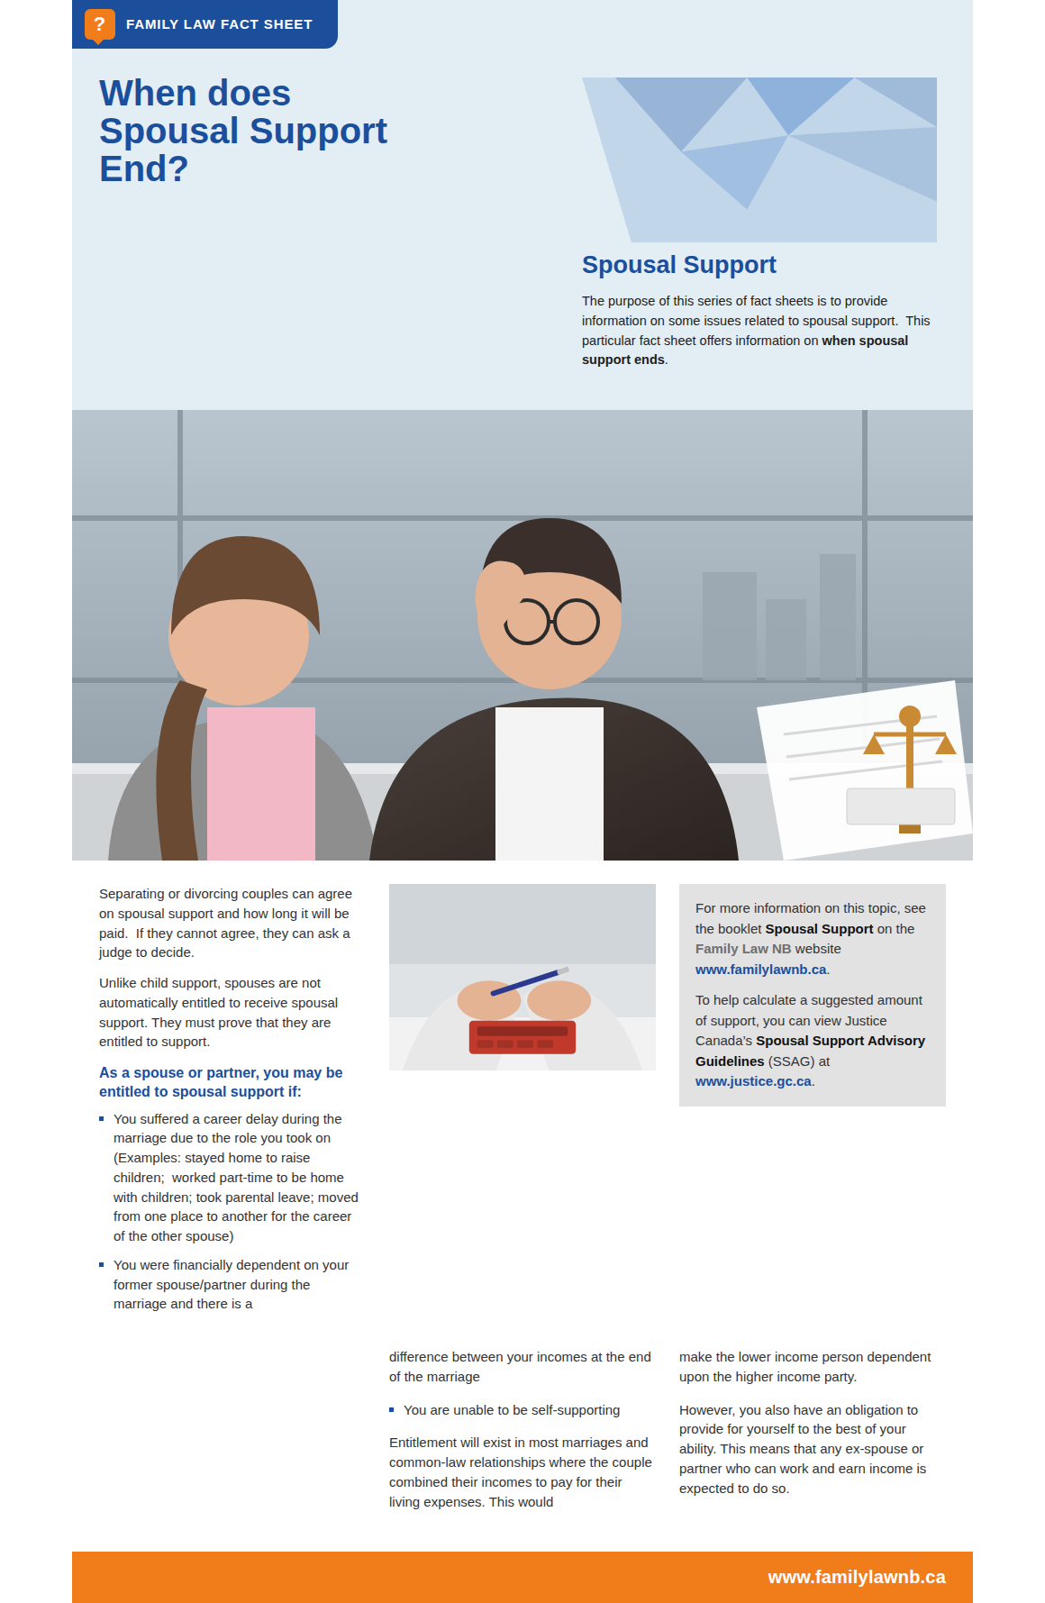? Family Law Fact Sheet
When does
Spousal Support End?
Spousal Support
The purpose of this series of fact sheets is to provide information on some issues related to spousal support. This particular fact sheet offers information on when spousal support ends.
Separating or divorcing couples can agree on spousal support and how long it will be paid. If they cannot agree, they can ask a judge to decide.
Unlike child support, spouses are not automatically entitled to receive spousal support. They must prove that they are entitled to support.
As a spouse or partner, you may be entitled to spousal support if:
You suffered a career delay during the marriage due to the role you took on (Examples: stayed home to raise children; worked part-time to be home with children; took parental leave; moved from one place to another for the career of the other spouse)
You were financially dependent on your former spouse/partner during the marriage and there is a
For more information on this topic, see the booklet Spousal Support on the Family Law NB website www.familylawnb.ca.
To help calculate a suggested amount of support, you can view Justice Canada’s Spousal Support Advisory Guidelines (SSAG) at www.justice.gc.ca.
difference between your incomes at the end of the marriage
You are unable to be self-supporting
Entitlement will exist in most marriages and common-law relationships where the couple combined their incomes to pay for their living expenses. This would
make the lower income person dependent upon the higher income party.
However, you also have an obligation to provide for yourself to the best of your ability. This means that any ex-spouse or partner who can work and earn income is expected to do so.
www.familylawnb.ca